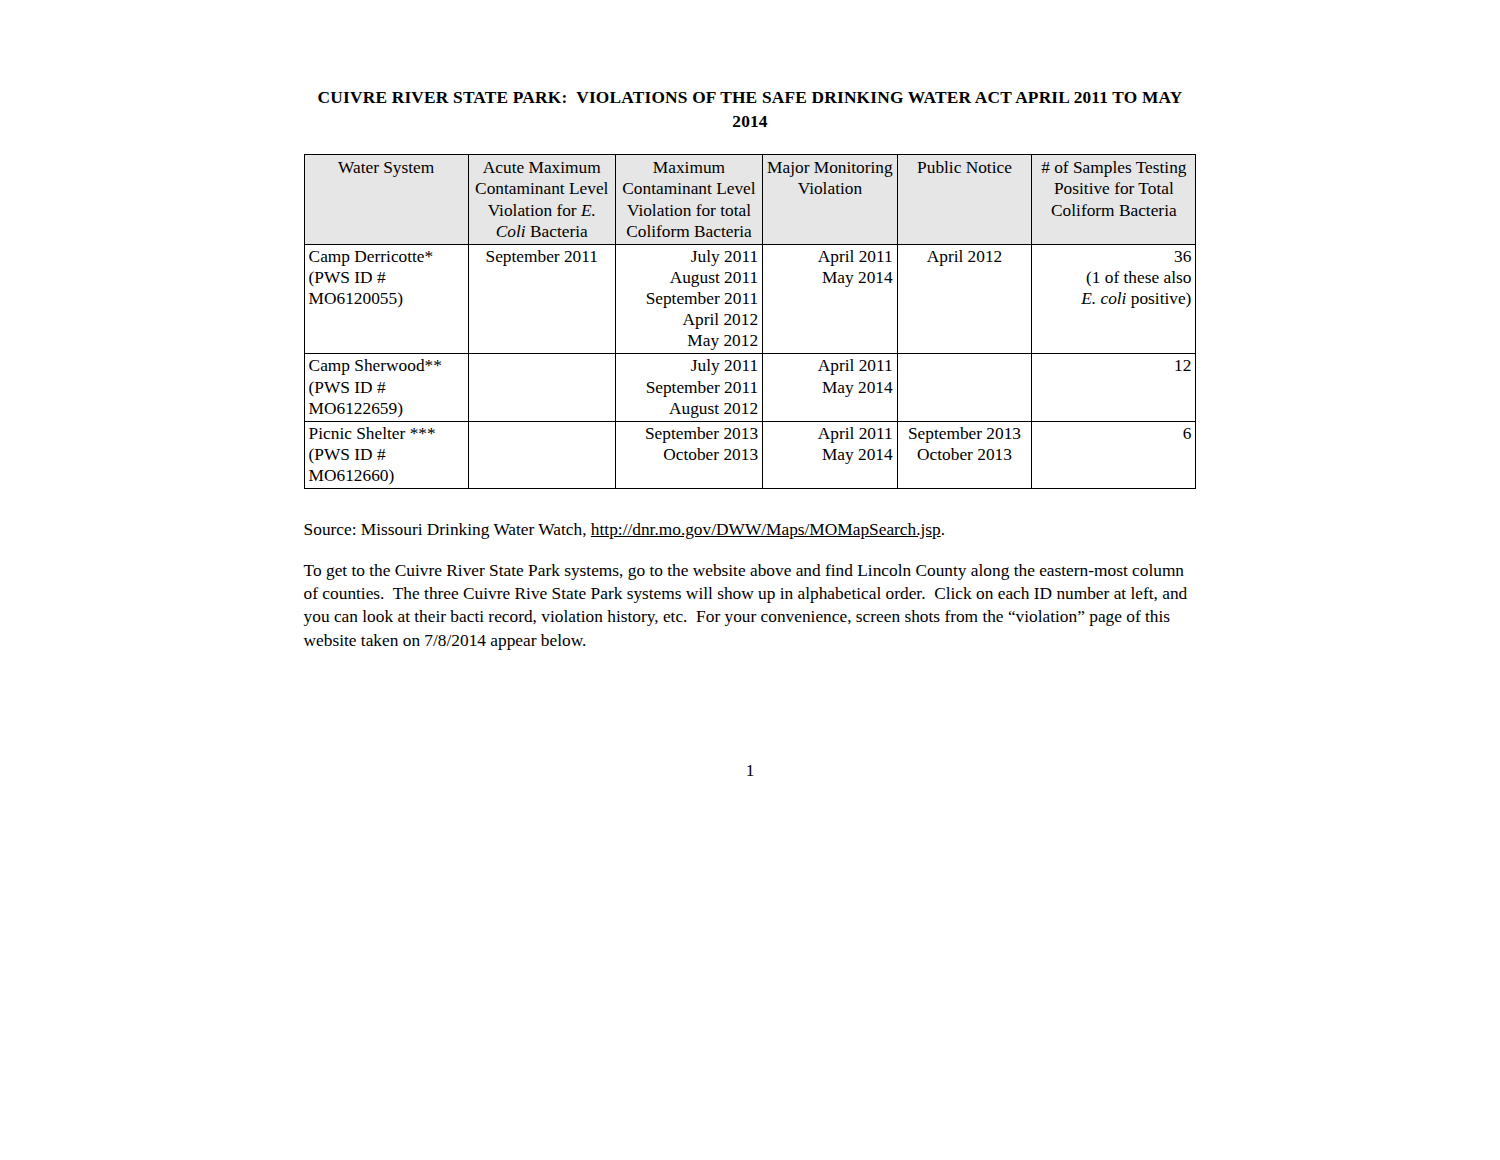CUIVRE RIVER STATE PARK: VIOLATIONS OF THE SAFE DRINKING WATER ACT APRIL 2011 TO MAY 2014
| Water System | Acute Maximum Contaminant Level Violation for E. Coli Bacteria | Maximum Contaminant Level Violation for total Coliform Bacteria | Major Monitoring Violation | Public Notice | # of Samples Testing Positive for Total Coliform Bacteria |
| --- | --- | --- | --- | --- | --- |
| Camp Derricotte* (PWS ID # MO6120055) | September 2011 | July 2011 August 2011 September 2011 April 2012 May 2012 | April 2011 May 2014 | April 2012 | 36 (1 of these also E. coli positive) |
| Camp Sherwood** (PWS ID # MO6122659) | | July 2011 September 2011 August 2012 | April 2011 May 2014 | | 12 |
| Picnic Shelter *** (PWS ID # MO612660) | | September 2013 October 2013 | April 2011 May 2014 | September 2013 October 2013 | 6 |
Source: Missouri Drinking Water Watch, http://dnr.mo.gov/DWW/Maps/MOMapSearch.jsp.
To get to the Cuivre River State Park systems, go to the website above and find Lincoln County along the eastern-most column of counties. The three Cuivre Rive State Park systems will show up in alphabetical order. Click on each ID number at left, and you can look at their bacti record, violation history, etc. For your convenience, screen shots from the “violation” page of this website taken on 7/8/2014 appear below.
1